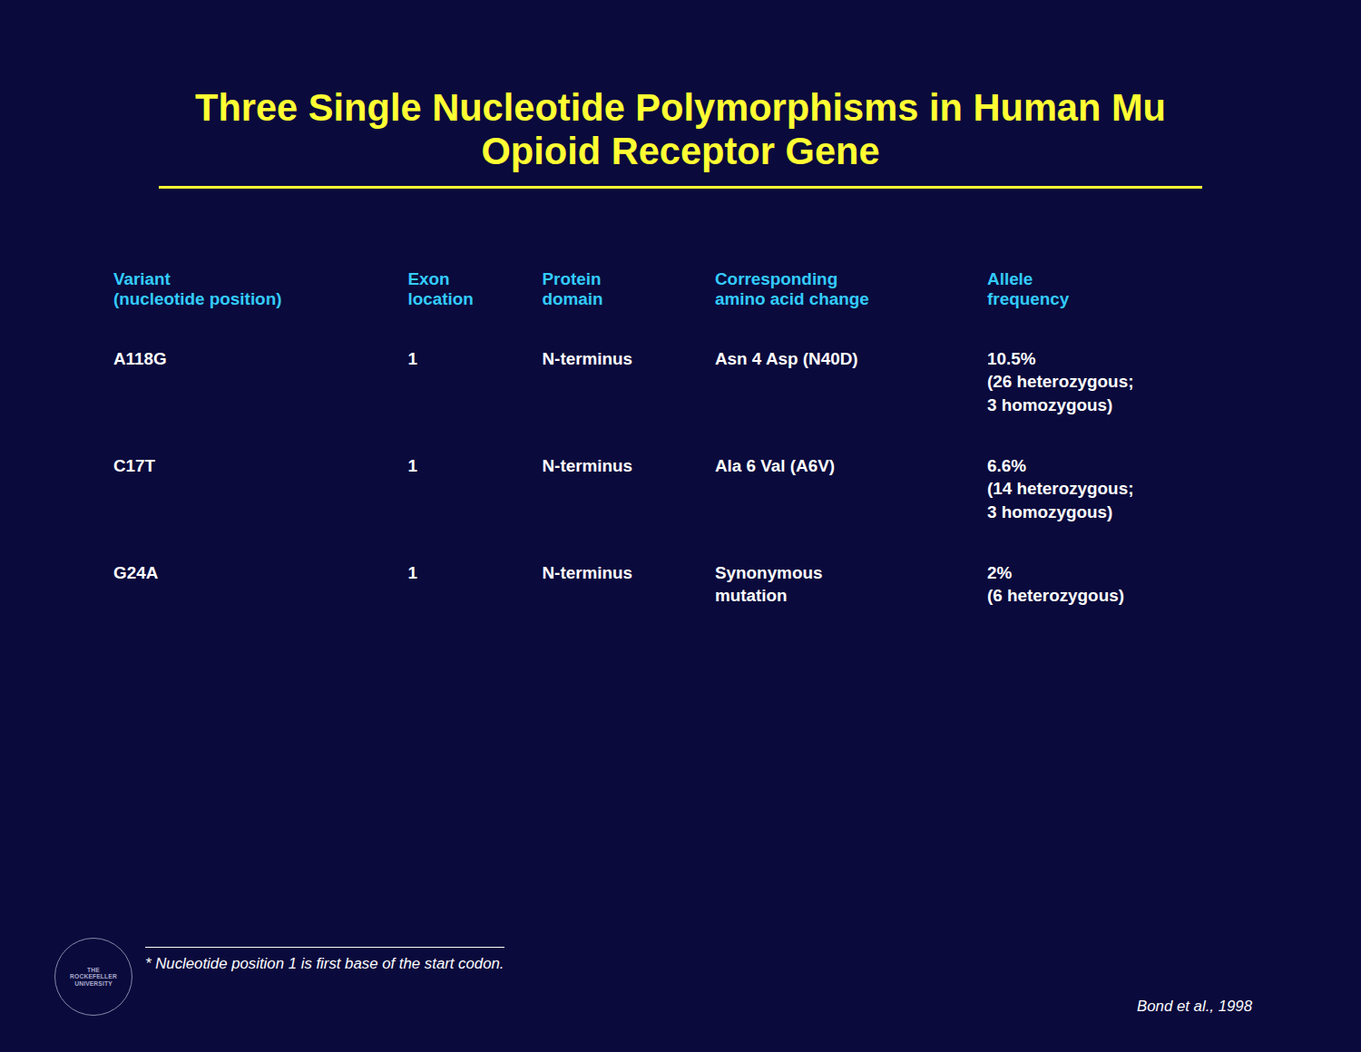Three Single Nucleotide Polymorphisms in Human Mu Opioid Receptor Gene
| Variant (nucleotide position) | Exon location | Protein domain | Corresponding amino acid change | Allele frequency |
| --- | --- | --- | --- | --- |
| A118G | 1 | N-terminus | Asn 4 Asp (N40D) | 10.5% (26 heterozygous; 3 homozygous) |
| C17T | 1 | N-terminus | Ala 6 Val (A6V) | 6.6% (14 heterozygous; 3 homozygous) |
| G24A | 1 | N-terminus | Synonymous mutation | 2% (6 heterozygous) |
* Nucleotide position 1 is first base of the start codon.
Bond et al., 1998
THE
ROCKEFELLER
UNIVERSITY